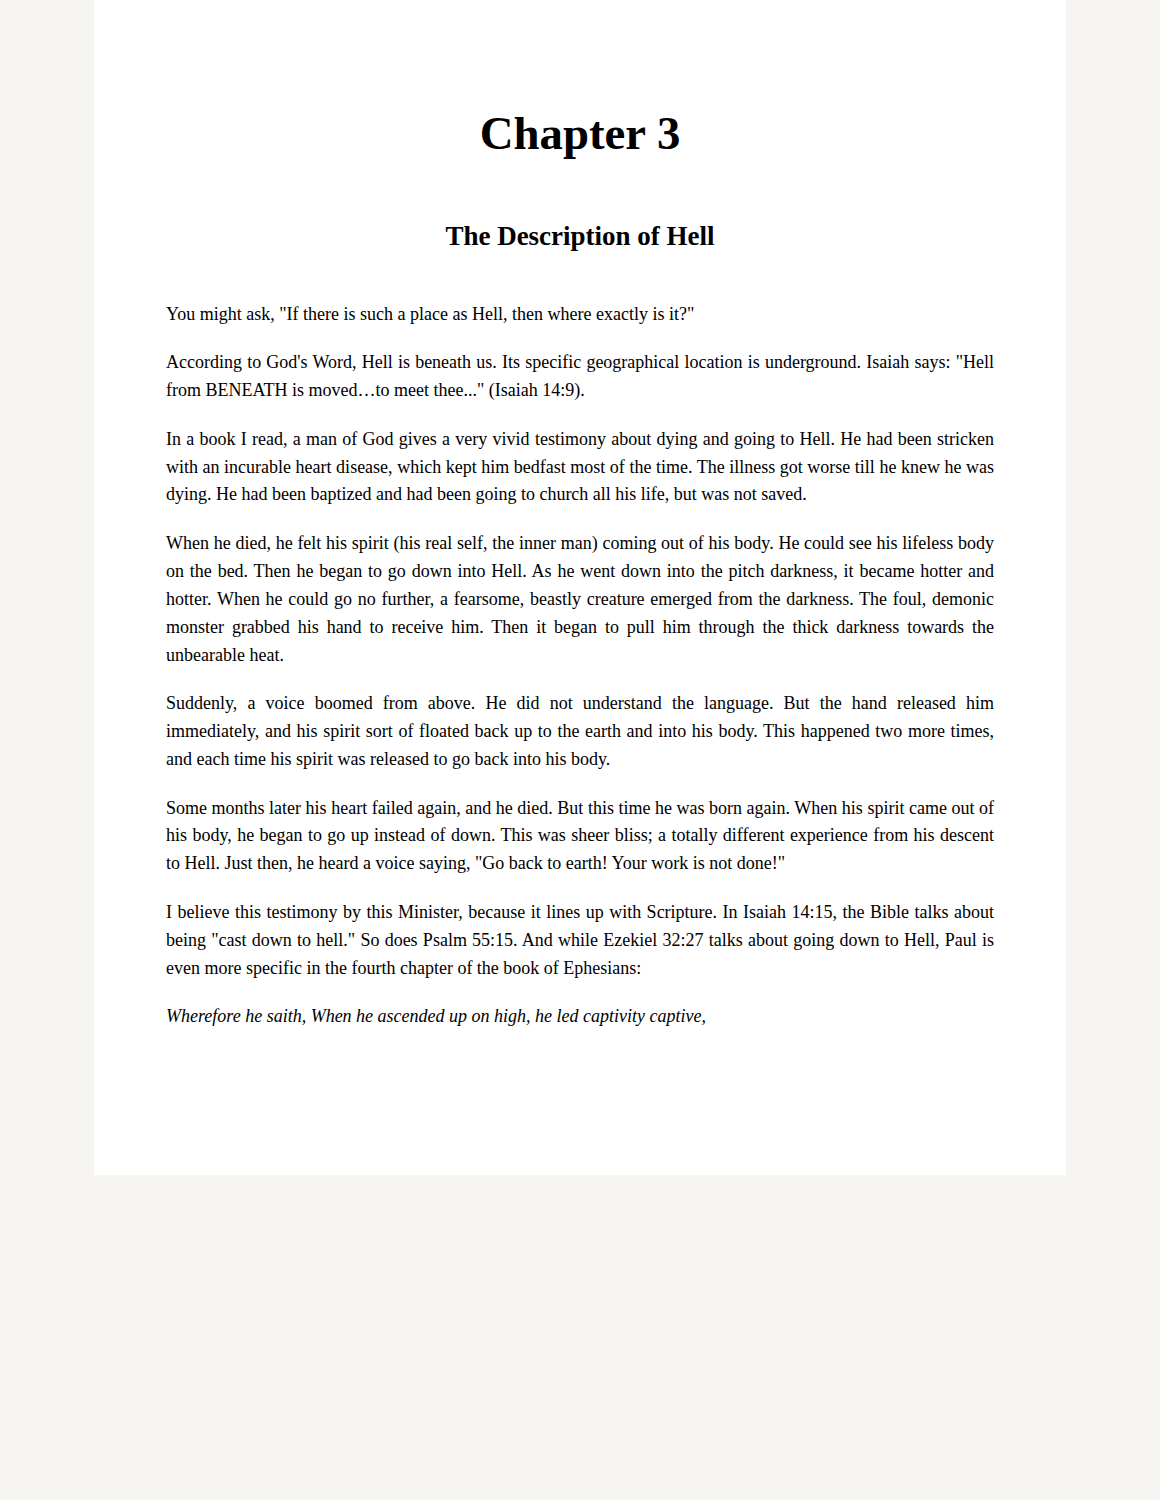Chapter 3
The Description of Hell
You might ask, "If there is such a place as Hell, then where exactly is it?"
According to God's Word, Hell is beneath us. Its specific geographical location is underground. Isaiah says: "Hell from BENEATH is moved…to meet thee..." (Isaiah 14:9).
In a book I read, a man of God gives a very vivid testimony about dying and going to Hell. He had been stricken with an incurable heart disease, which kept him bedfast most of the time. The illness got worse till he knew he was dying. He had been baptized and had been going to church all his life, but was not saved.
When he died, he felt his spirit (his real self, the inner man) coming out of his body. He could see his lifeless body on the bed. Then he began to go down into Hell. As he went down into the pitch darkness, it became hotter and hotter. When he could go no further, a fearsome, beastly creature emerged from the darkness. The foul, demonic monster grabbed his hand to receive him. Then it began to pull him through the thick darkness towards the unbearable heat.
Suddenly, a voice boomed from above. He did not understand the language. But the hand released him immediately, and his spirit sort of floated back up to the earth and into his body. This happened two more times, and each time his spirit was released to go back into his body.
Some months later his heart failed again, and he died. But this time he was born again. When his spirit came out of his body, he began to go up instead of down. This was sheer bliss; a totally different experience from his descent to Hell. Just then, he heard a voice saying, "Go back to earth! Your work is not done!"
I believe this testimony by this Minister, because it lines up with Scripture. In Isaiah 14:15, the Bible talks about being "cast down to hell." So does Psalm 55:15. And while Ezekiel 32:27 talks about going down to Hell, Paul is even more specific in the fourth chapter of the book of Ephesians:
Wherefore he saith, When he ascended up on high, he led captivity captive,